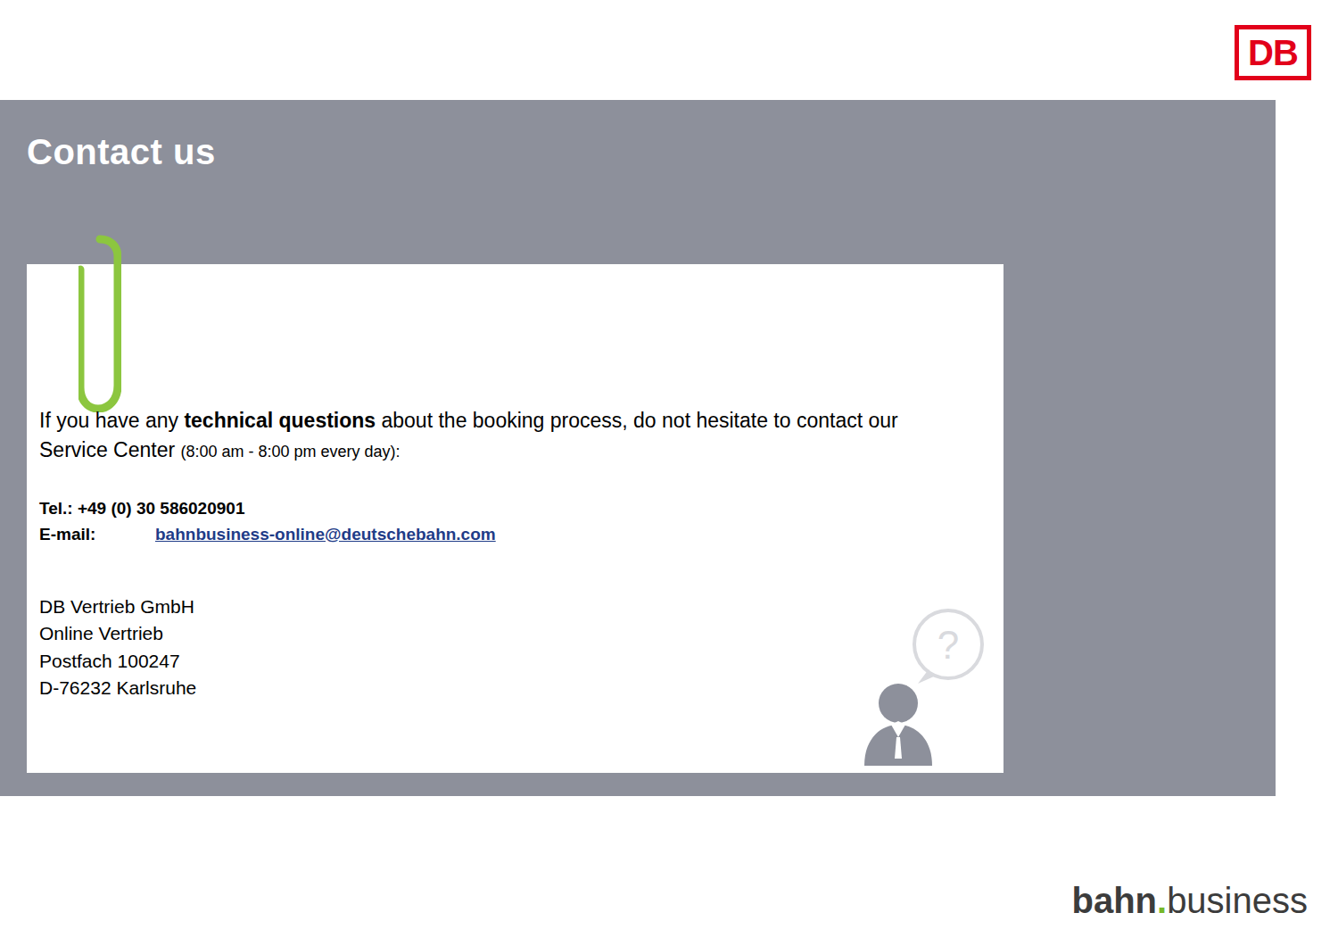DB
Contact us
If you have any technical questions about the booking process, do not hesitate to contact our Service Center (8:00 am - 8:00 pm every day):
Tel.: +49 (0) 30 586020901
E-mail: bahnbusiness-online@deutschebahn.com
DB Vertrieb GmbH
Online Vertrieb
Postfach 100247
D-76232 Karlsruhe
?
bahn. business